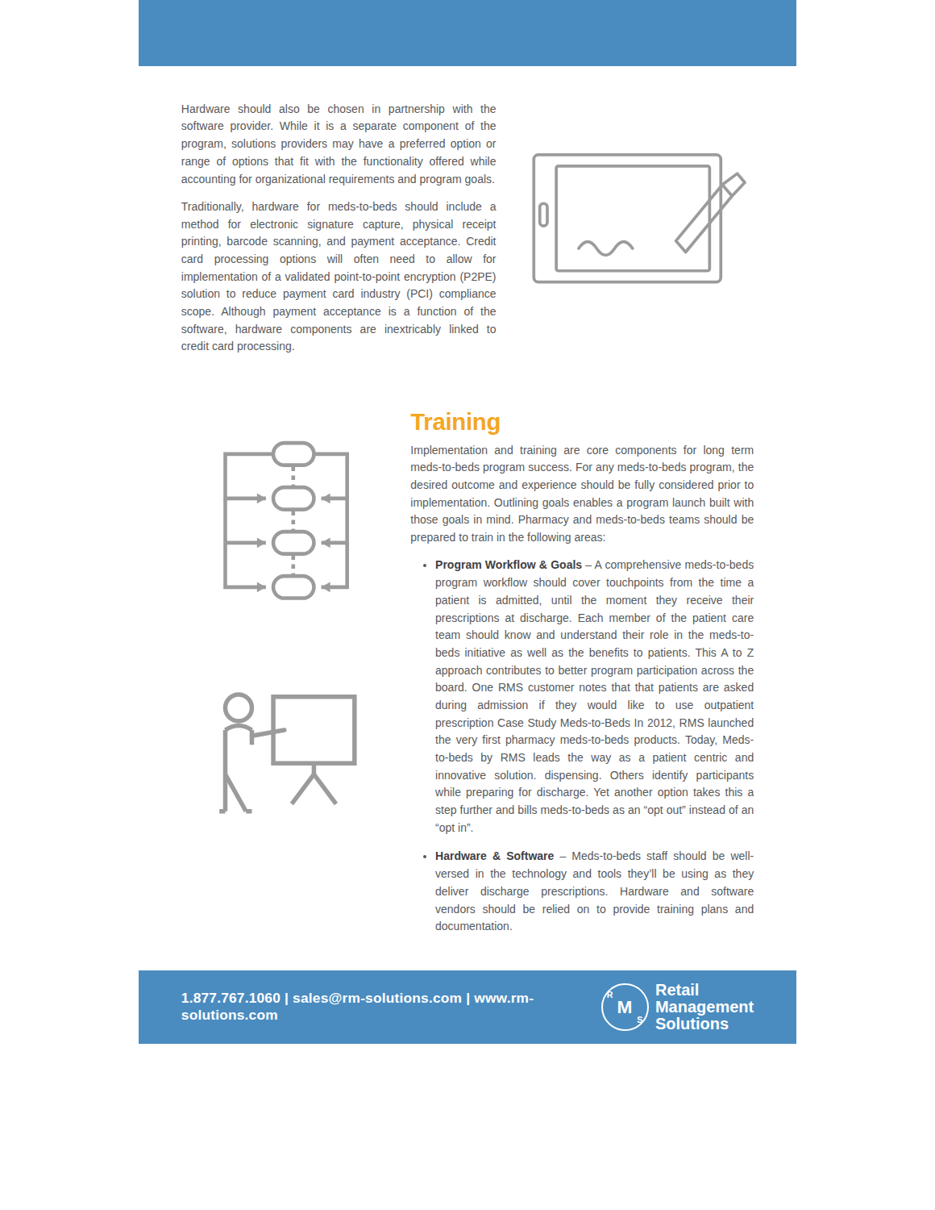Hardware should also be chosen in partnership with the software provider. While it is a separate component of the program, solutions providers may have a preferred option or range of options that fit with the functionality offered while accounting for organizational requirements and program goals.
Traditionally, hardware for meds-to-beds should include a method for electronic signature capture, physical receipt printing, barcode scanning, and payment acceptance. Credit card processing options will often need to allow for implementation of a validated point-to-point encryption (P2PE) solution to reduce payment card industry (PCI) compliance scope. Although payment acceptance is a function of the software, hardware components are inextricably linked to credit card processing.
Training
Implementation and training are core components for long term meds-to-beds program success. For any meds-to-beds program, the desired outcome and experience should be fully considered prior to implementation. Outlining goals enables a program launch built with those goals in mind. Pharmacy and meds-to-beds teams should be prepared to train in the following areas:
Program Workflow & Goals – A comprehensive meds-to-beds program workflow should cover touchpoints from the time a patient is admitted, until the moment they receive their prescriptions at discharge. Each member of the patient care team should know and understand their role in the meds-to-beds initiative as well as the benefits to patients. This A to Z approach contributes to better program participation across the board. One RMS customer notes that that patients are asked during admission if they would like to use outpatient prescription Case Study Meds-to-Beds In 2012, RMS launched the very first pharmacy meds-to-beds products. Today, Meds-to-beds by RMS leads the way as a patient centric and innovative solution. dispensing. Others identify participants while preparing for discharge. Yet another option takes this a step further and bills meds-to-beds as an “opt out” instead of an “opt in”.
Hardware & Software – Meds-to-beds staff should be well-versed in the technology and tools they’ll be using as they deliver discharge prescriptions. Hardware and software vendors should be relied on to provide training plans and documentation.
1.877.767.1060 | sales@rm-solutions.com | www.rm-solutions.com
R M S
Retail
Management
Solutions